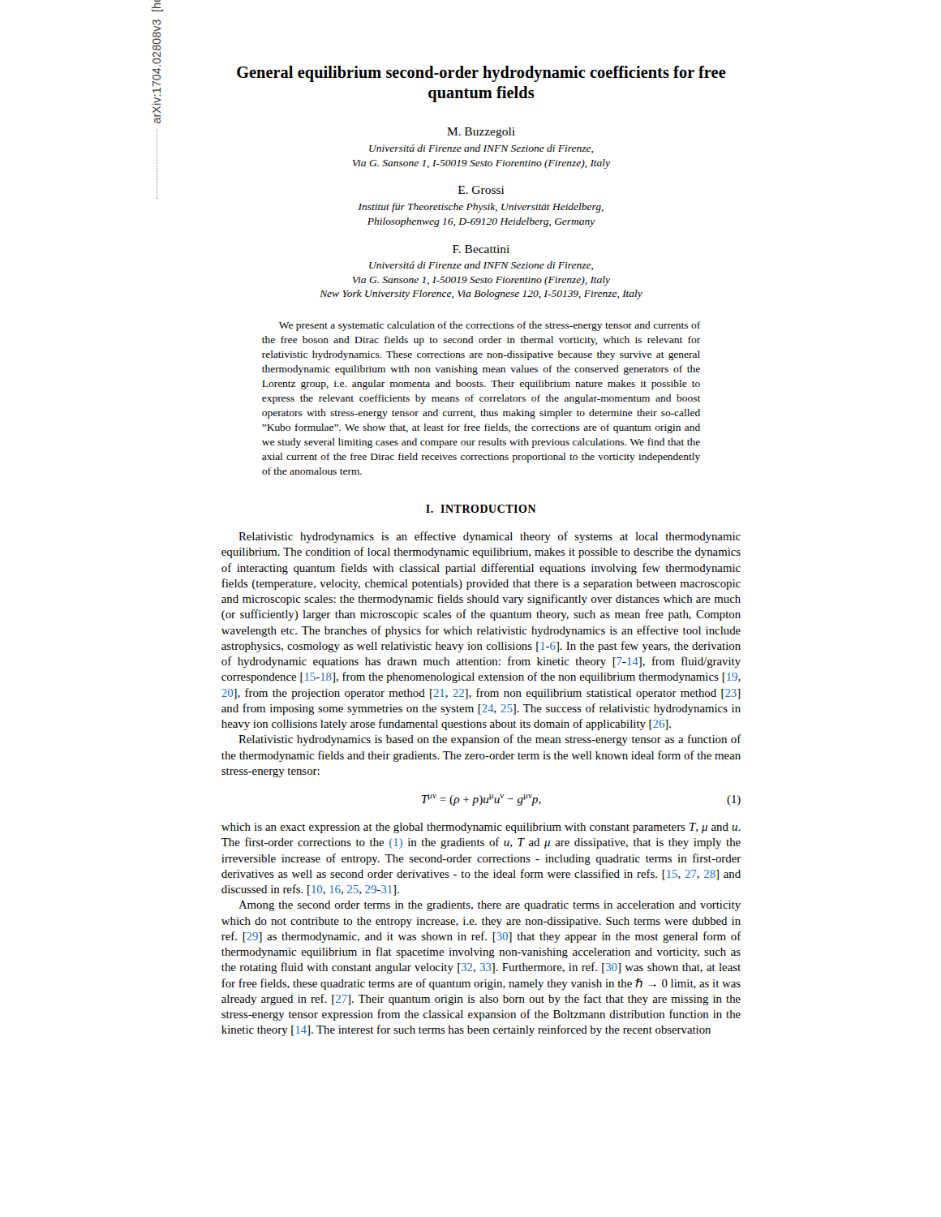arXiv:1704.02808v3 [hep-th] 22 Feb 2022
General equilibrium second-order hydrodynamic coefficients for free quantum fields
M. Buzzegoli
Universitá di Firenze and INFN Sezione di Firenze,
Via G. Sansone 1, I-50019 Sesto Fiorentino (Firenze), Italy
E. Grossi
Institut für Theoretische Physik, Universität Heidelberg,
Philosophenweg 16, D-69120 Heidelberg, Germany
F. Becattini
Universitá di Firenze and INFN Sezione di Firenze,
Via G. Sansone 1, I-50019 Sesto Fiorentino (Firenze), Italy
New York University Florence, Via Bolognese 120, I-50139, Firenze, Italy
We present a systematic calculation of the corrections of the stress-energy tensor and currents of the free boson and Dirac fields up to second order in thermal vorticity, which is relevant for relativistic hydrodynamics. These corrections are non-dissipative because they survive at general thermodynamic equilibrium with non vanishing mean values of the conserved generators of the Lorentz group, i.e. angular momenta and boosts. Their equilibrium nature makes it possible to express the relevant coefficients by means of correlators of the angular-momentum and boost operators with stress-energy tensor and current, thus making simpler to determine their so-called ”Kubo formulae”. We show that, at least for free fields, the corrections are of quantum origin and we study several limiting cases and compare our results with previous calculations. We find that the axial current of the free Dirac field receives corrections proportional to the vorticity independently of the anomalous term.
I. INTRODUCTION
Relativistic hydrodynamics is an effective dynamical theory of systems at local thermodynamic equilibrium. The condition of local thermodynamic equilibrium, makes it possible to describe the dynamics of interacting quantum fields with classical partial differential equations involving few thermodynamic fields (temperature, velocity, chemical potentials) provided that there is a separation between macroscopic and microscopic scales: the thermodynamic fields should vary significantly over distances which are much (or sufficiently) larger than microscopic scales of the quantum theory, such as mean free path, Compton wavelength etc. The branches of physics for which relativistic hydrodynamics is an effective tool include astrophysics, cosmology as well relativistic heavy ion collisions [1-6]. In the past few years, the derivation of hydrodynamic equations has drawn much attention: from kinetic theory [7-14], from fluid/gravity correspondence [15-18], from the phenomenological extension of the non equilibrium thermodynamics [19, 20], from the projection operator method [21, 22], from non equilibrium statistical operator method [23] and from imposing some symmetries on the system [24, 25]. The success of relativistic hydrodynamics in heavy ion collisions lately arose fundamental questions about its domain of applicability [26].
Relativistic hydrodynamics is based on the expansion of the mean stress-energy tensor as a function of the thermodynamic fields and their gradients. The zero-order term is the well known ideal form of the mean stress-energy tensor:
Tμν = (ρ + p)uμuν − gμνp, (1)
which is an exact expression at the global thermodynamic equilibrium with constant parameters T, μ and u. The first-order corrections to the (1) in the gradients of u, T ad μ are dissipative, that is they imply the irreversible increase of entropy. The second-order corrections - including quadratic terms in first-order derivatives as well as second order derivatives - to the ideal form were classified in refs. [15, 27, 28] and discussed in refs. [10, 16, 25, 29-31].
Among the second order terms in the gradients, there are quadratic terms in acceleration and vorticity which do not contribute to the entropy increase, i.e. they are non-dissipative. Such terms were dubbed in ref. [29] as thermodynamic, and it was shown in ref. [30] that they appear in the most general form of thermodynamic equilibrium in flat spacetime involving non-vanishing acceleration and vorticity, such as the rotating fluid with constant angular velocity [32, 33]. Furthermore, in ref. [30] was shown that, at least for free fields, these quadratic terms are of quantum origin, namely they vanish in the ℏ → 0 limit, as it was already argued in ref. [27]. Their quantum origin is also born out by the fact that they are missing in the stress-energy tensor expression from the classical expansion of the Boltzmann distribution function in the kinetic theory [14]. The interest for such terms has been certainly reinforced by the recent observation